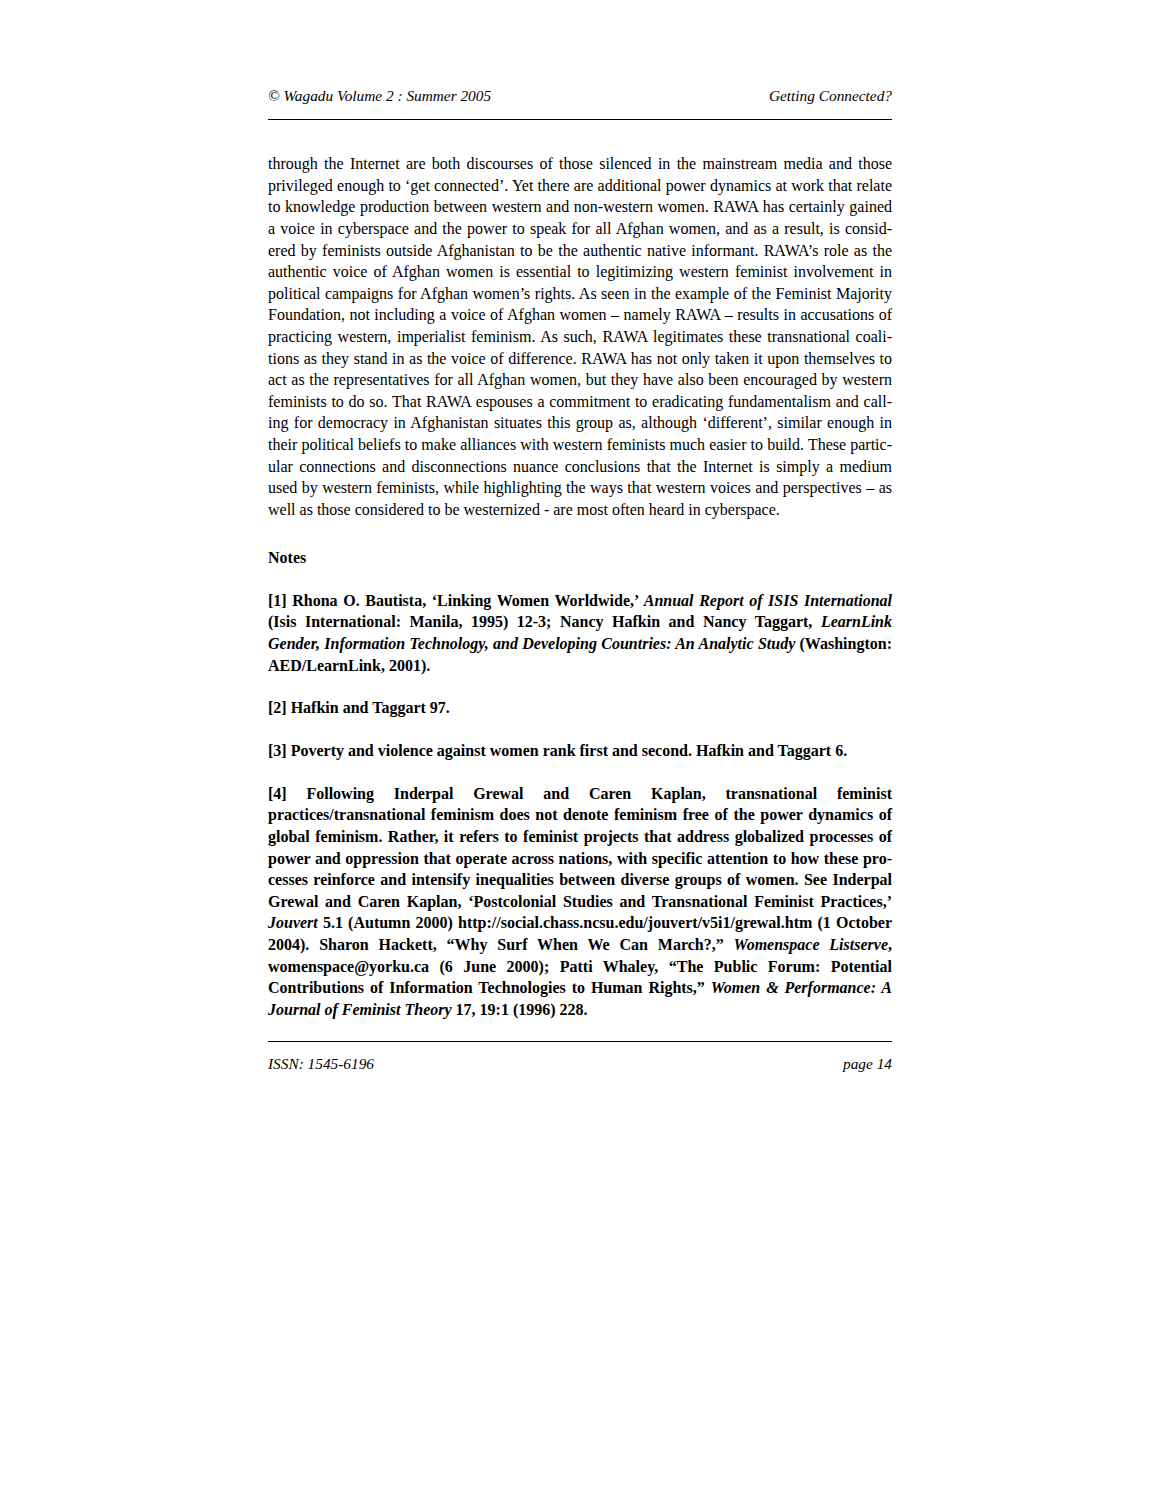© Wagadu Volume 2 : Summer 2005
Getting Connected?
through the Internet are both discourses of those silenced in the mainstream media and those privileged enough to ‘get connected’. Yet there are additional power dynamics at work that relate to knowledge production between western and non-western women. RAWA has certainly gained a voice in cyberspace and the power to speak for all Afghan women, and as a result, is considered by feminists outside Afghanistan to be the authentic native informant. RAWA’s role as the authentic voice of Afghan women is essential to legitimizing western feminist involvement in political campaigns for Afghan women’s rights. As seen in the example of the Feminist Majority Foundation, not including a voice of Afghan women – namely RAWA – results in accusations of practicing western, imperialist feminism. As such, RAWA legitimates these transnational coalitions as they stand in as the voice of difference. RAWA has not only taken it upon themselves to act as the representatives for all Afghan women, but they have also been encouraged by western feminists to do so. That RAWA espouses a commitment to eradicating fundamentalism and calling for democracy in Afghanistan situates this group as, although ‘different’, similar enough in their political beliefs to make alliances with western feminists much easier to build. These particular connections and disconnections nuance conclusions that the Internet is simply a medium used by western feminists, while highlighting the ways that western voices and perspectives – as well as those considered to be westernized - are most often heard in cyberspace.
Notes
[1] Rhona O. Bautista, ‘Linking Women Worldwide,’ Annual Report of ISIS International (Isis International: Manila, 1995) 12-3; Nancy Hafkin and Nancy Taggart, LearnLink Gender, Information Technology, and Developing Countries: An Analytic Study (Washington: AED/LearnLink, 2001).
[2] Hafkin and Taggart 97.
[3] Poverty and violence against women rank first and second. Hafkin and Taggart 6.
[4] Following Inderpal Grewal and Caren Kaplan, transnational feminist practices/transnational feminism does not denote feminism free of the power dynamics of global feminism. Rather, it refers to feminist projects that address globalized processes of power and oppression that operate across nations, with specific attention to how these processes reinforce and intensify inequalities between diverse groups of women. See Inderpal Grewal and Caren Kaplan, ‘Postcolonial Studies and Transnational Feminist Practices,’ Jouvert 5.1 (Autumn 2000) http://social.chass.ncsu.edu/jouvert/v5i1/grewal.htm (1 October 2004). Sharon Hackett, “Why Surf When We Can March?,” Womenspace Listserve, womenspace@yorku.ca (6 June 2000); Patti Whaley, “The Public Forum: Potential Contributions of Information Technologies to Human Rights,” Women & Performance: A Journal of Feminist Theory 17, 19:1 (1996) 228.
ISSN: 1545-6196
page 14